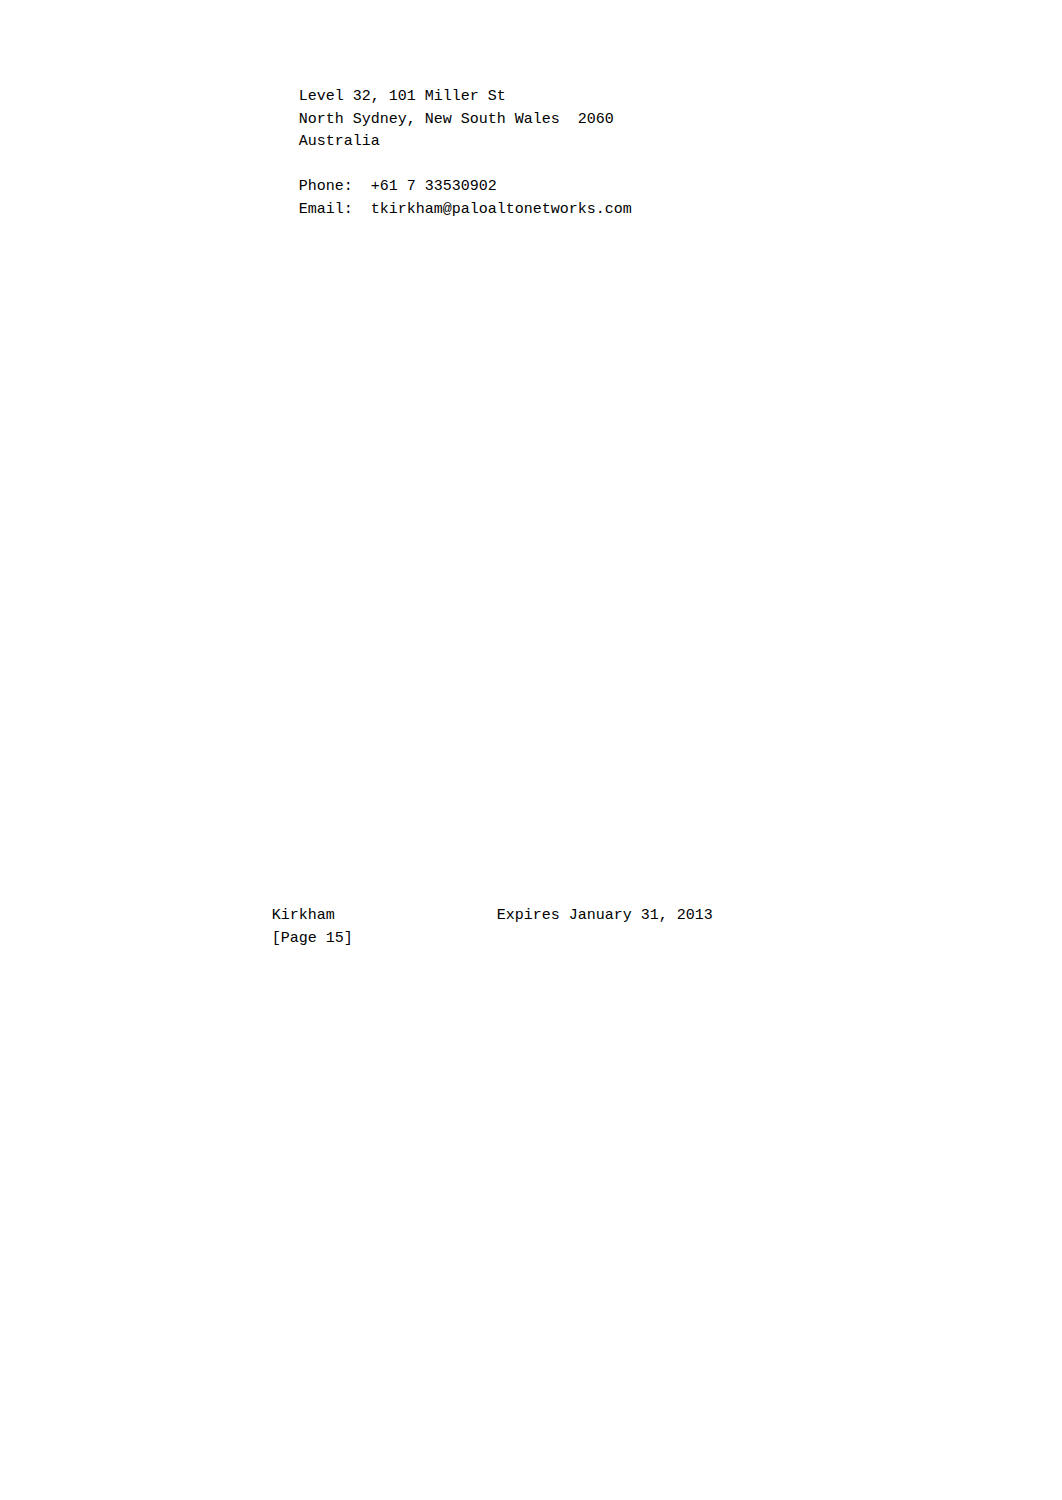Level 32, 101 Miller St
   North Sydney, New South Wales  2060
   Australia

   Phone:  +61 7 33530902
   Email:  tkirkham@paloaltonetworks.com
Kirkham                  Expires January 31, 2013               [Page 15]